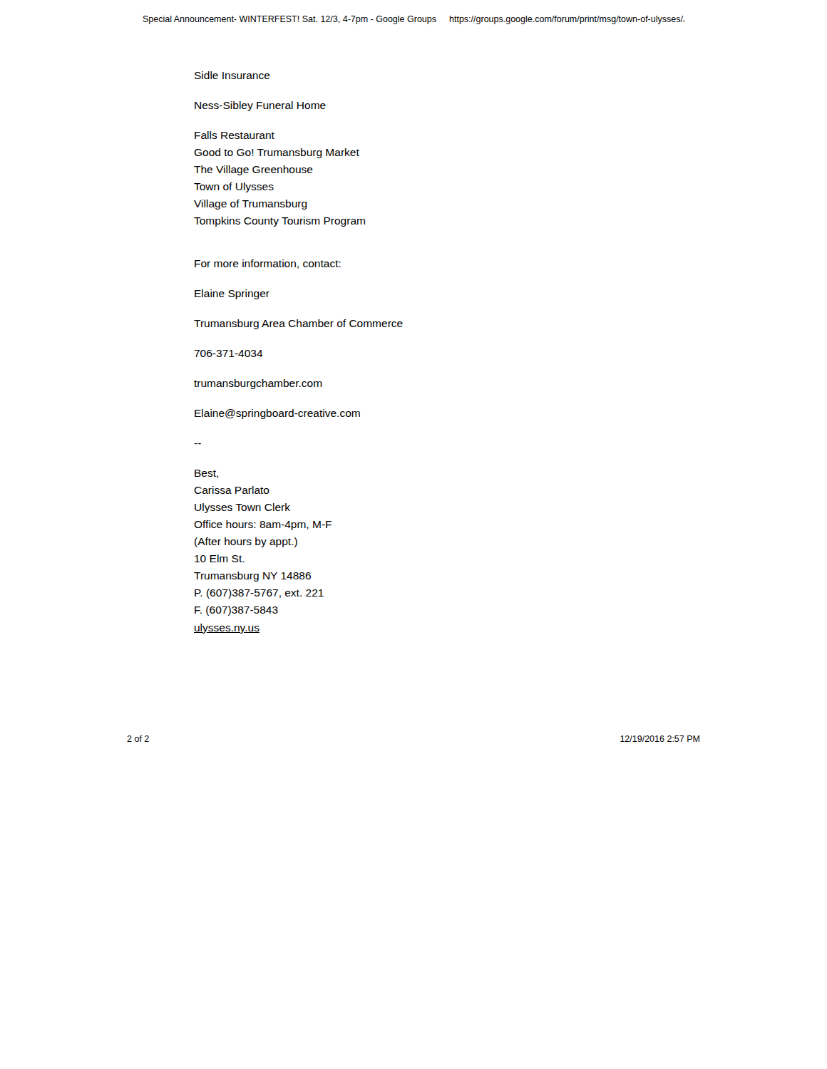Special Announcement- WINTERFEST! Sat. 12/3, 4-7pm - Google Groups
https://groups.google.com/forum/print/msg/town-of-ulysses/J3vSVX6IX...
Sidle Insurance
Ness-Sibley Funeral Home
Falls Restaurant
Good to Go! Trumansburg Market
The Village Greenhouse
Town of Ulysses
Village of Trumansburg
Tompkins County Tourism Program
For more information, contact:
Elaine Springer
Trumansburg Area Chamber of Commerce
706-371-4034
trumansburgchamber.com
Elaine@springboard-creative.com
--
Best,
Carissa Parlato
Ulysses Town Clerk
Office hours: 8am-4pm, M-F
(After hours by appt.)
10 Elm St.
Trumansburg NY 14886
P. (607)387-5767, ext. 221
F. (607)387-5843
ulysses.ny.us
2 of 2
12/19/2016 2:57 PM